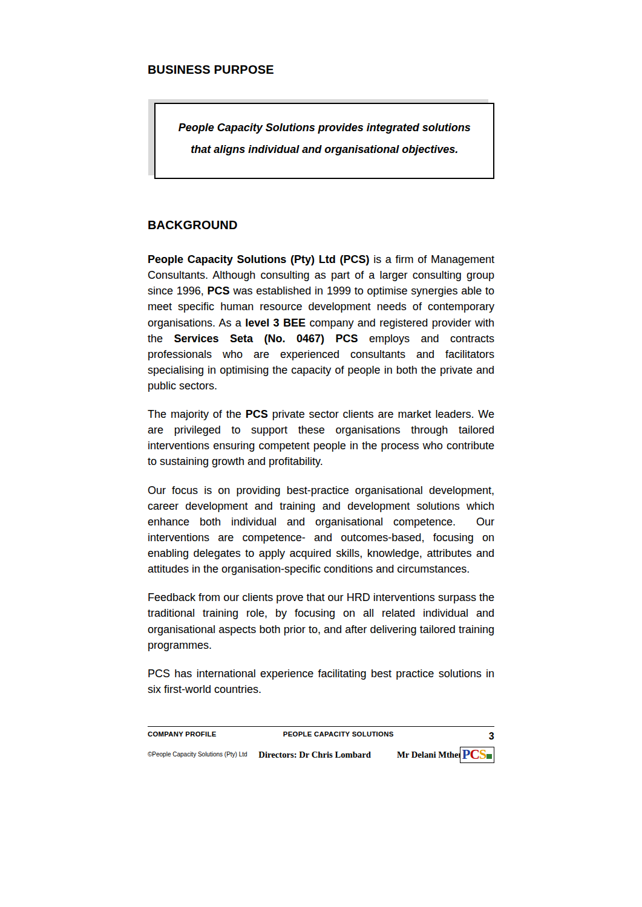BUSINESS PURPOSE
People Capacity Solutions provides integrated solutions that aligns individual and organisational objectives.
BACKGROUND
People Capacity Solutions (Pty) Ltd (PCS) is a firm of Management Consultants. Although consulting as part of a larger consulting group since 1996, PCS was established in 1999 to optimise synergies able to meet specific human resource development needs of contemporary organisations. As a level 3 BEE company and registered provider with the Services Seta (No. 0467) PCS employs and contracts professionals who are experienced consultants and facilitators specialising in optimising the capacity of people in both the private and public sectors.
The majority of the PCS private sector clients are market leaders. We are privileged to support these organisations through tailored interventions ensuring competent people in the process who contribute to sustaining growth and profitability.
Our focus is on providing best-practice organisational development, career development and training and development solutions which enhance both individual and organisational competence. Our interventions are competence- and outcomes-based, focusing on enabling delegates to apply acquired skills, knowledge, attributes and attitudes in the organisation-specific conditions and circumstances.
Feedback from our clients prove that our HRD interventions surpass the traditional training role, by focusing on all related individual and organisational aspects both prior to, and after delivering tailored training programmes.
PCS has international experience facilitating best practice solutions in six first-world countries.
COMPANY PROFILE
PEOPLE CAPACITY SOLUTIONS
3
©People Capacity Solutions (Pty) Ltd
Directors: Dr Chris Lombard Mr Delani Mthembu
PCS